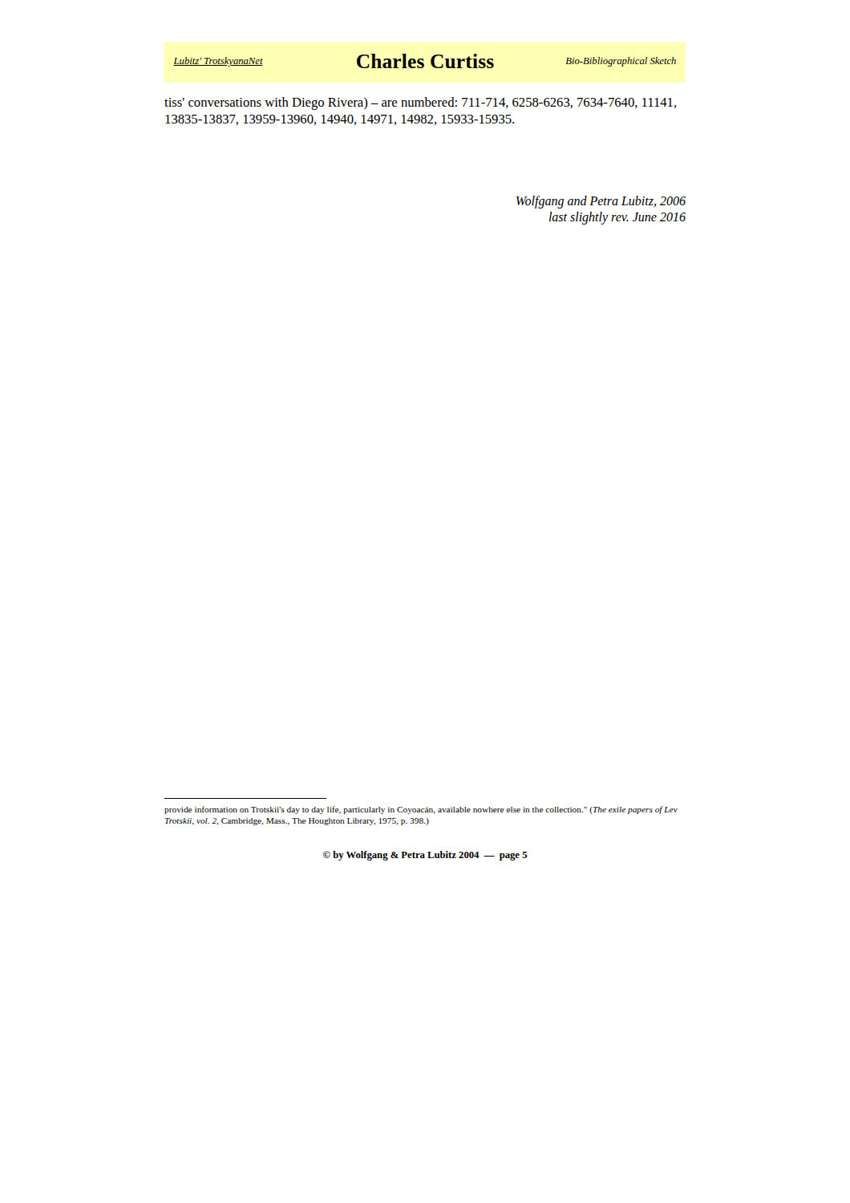Lubitz' TrotskyanaNet
Charles Curtiss
Bio-Bibliographical Sketch
tiss' conversations with Diego Rivera) – are numbered: 711-714, 6258-6263, 7634-7640, 11141, 13835-13837, 13959-13960, 14940, 14971, 14982, 15933-15935.
Wolfgang and Petra Lubitz, 2006
last slightly rev. June 2016
provide information on Trotskii's day to day life, particularly in Coyoacán, available nowhere else in the collection." (The exile papers of Lev Trotskii, vol. 2, Cambridge, Mass., The Houghton Library, 1975, p. 398.)
© by Wolfgang & Petra Lubitz 2004 — page 5